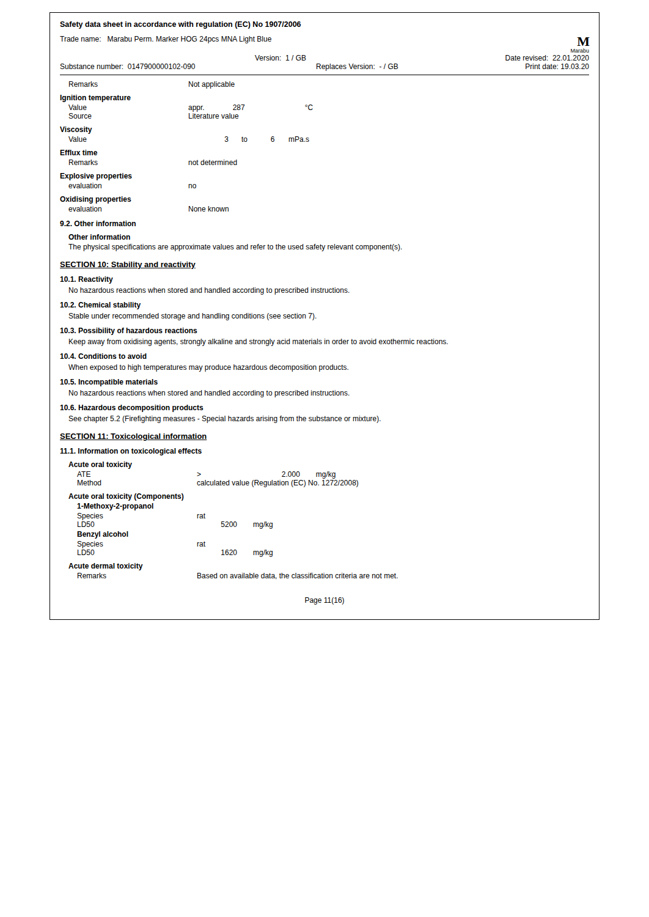Safety data sheet in accordance with regulation (EC) No 1907/2006
Trade name: Marabu Perm. Marker HOG 24pcs MNA Light Blue
M Marabu
Version: 1 / GB
Date revised: 22.01.2020
Substance number: 0147900000102-090
Replaces Version: - / GB
Print date: 19.03.20
| Remarks | Not applicable |
Ignition temperature
| Value | appr. | 287 | | | °C |
| Source | Literature value |
Viscosity
| Value | | 3 | to | 6 | mPa.s |
Efflux time
| Remarks | not determined |
Explosive properties
| evaluation | no |
Oxidising properties
| evaluation | None known |
9.2. Other information
Other information
The physical specifications are approximate values and refer to the used safety relevant component(s).
SECTION 10: Stability and reactivity
10.1. Reactivity
No hazardous reactions when stored and handled according to prescribed instructions.
10.2. Chemical stability
Stable under recommended storage and handling conditions (see section 7).
10.3. Possibility of hazardous reactions
Keep away from oxidising agents, strongly alkaline and strongly acid materials in order to avoid exothermic reactions.
10.4. Conditions to avoid
When exposed to high temperatures may produce hazardous decomposition products.
10.5. Incompatible materials
No hazardous reactions when stored and handled according to prescribed instructions.
10.6. Hazardous decomposition products
See chapter 5.2 (Firefighting measures - Special hazards arising from the substance or mixture).
SECTION 11: Toxicological information
11.1. Information on toxicological effects
Acute oral toxicity
| ATE | > | 2.000 | mg/kg |
| Method | calculated value (Regulation (EC) No. 1272/2008) |
Acute oral toxicity (Components)
1-Methoxy-2-propanol
| Species | rat |
| LD50 | | 5200 | mg/kg |
Benzyl alcohol
| Species | rat |
| LD50 | | 1620 | mg/kg |
Acute dermal toxicity
| Remarks | Based on available data, the classification criteria are not met. |
Page 11(16)